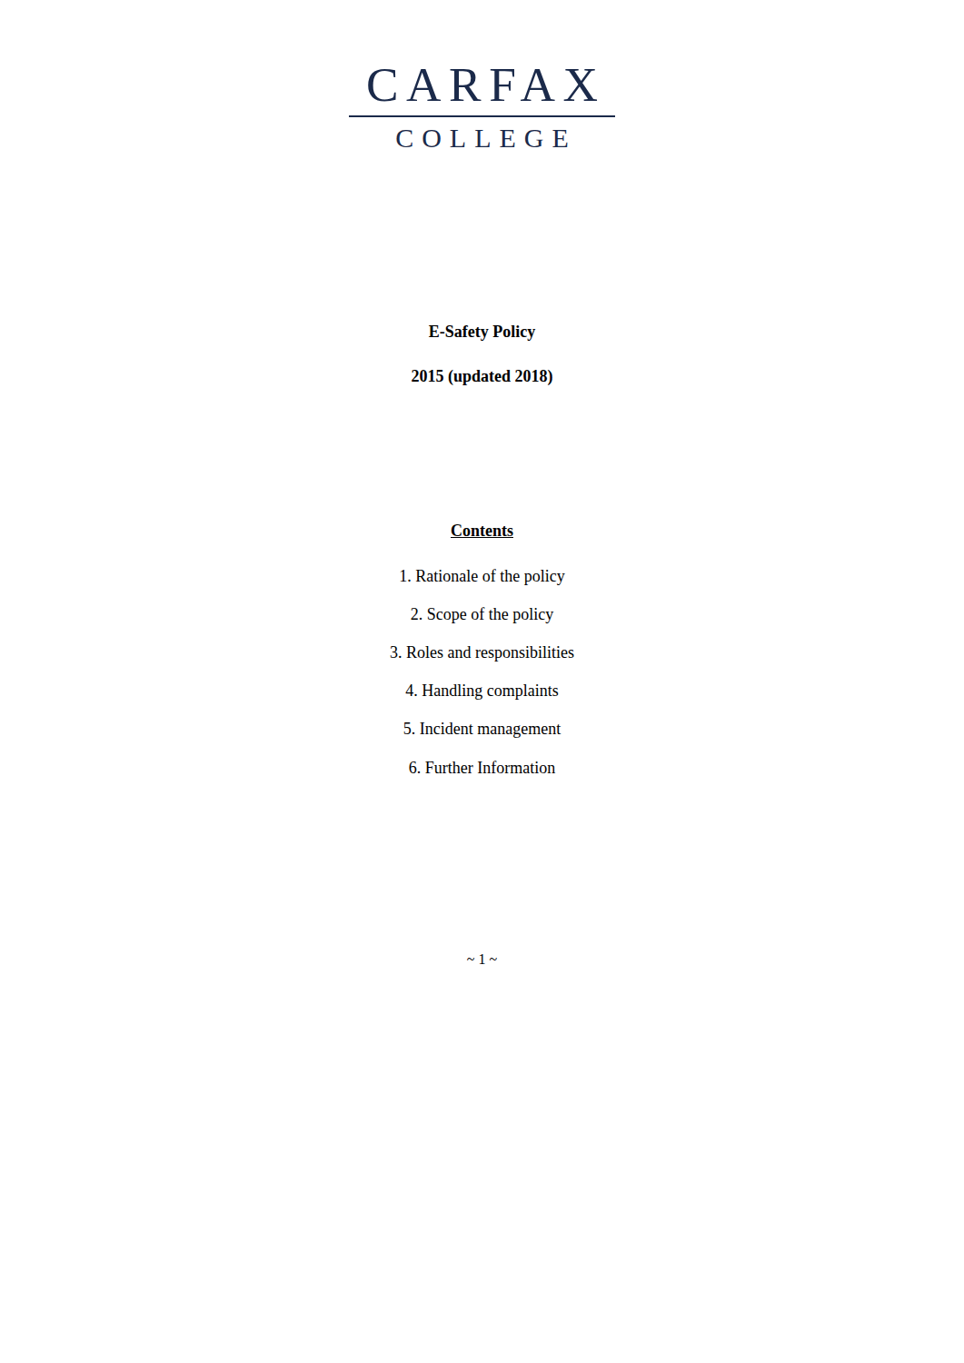CARFAX
COLLEGE
E-Safety Policy
2015 (updated 2018)
Contents
1. Rationale of the policy
2. Scope of the policy
3. Roles and responsibilities
4. Handling complaints
5. Incident management
6. Further Information
~ 1 ~